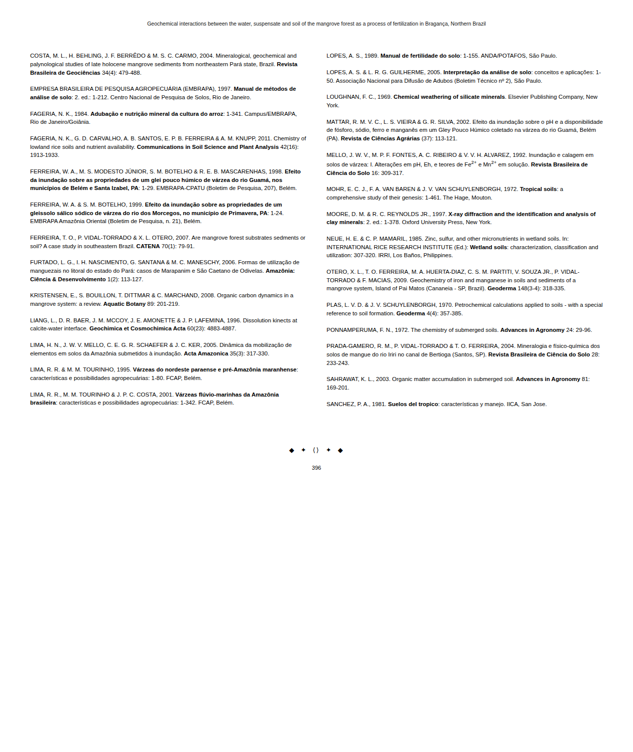Geochemical interactions between the water, suspensate and soil of the mangrove forest as a process of fertilization in Bragança, Northern Brazil
COSTA, M. L., H. BEHLING, J. F. BERRÊDO & M. S. C. CARMO, 2004. Mineralogical, geochemical and palynological studies of late holocene mangrove sediments from northeastern Pará state, Brazil. Revista Brasileira de Geociências 34(4): 479-488.
EMPRESA BRASILEIRA DE PESQUISA AGROPECUÁRIA (EMBRAPA), 1997. Manual de métodos de análise de solo: 2. ed.: 1-212. Centro Nacional de Pesquisa de Solos, Rio de Janeiro.
FAGERIA, N. K., 1984. Adubação e nutrição mineral da cultura do arroz: 1-341. Campus/EMBRAPA, Rio de Janeiro/Goiânia.
FAGERIA, N. K., G. D. CARVALHO, A. B. SANTOS, E. P. B. FERREIRA & A. M. KNUPP, 2011. Chemistry of lowland rice soils and nutrient availability. Communications in Soil Science and Plant Analysis 42(16): 1913-1933.
FERREIRA, W. A., M. S. MODESTO JÚNIOR, S. M. BOTELHO & R. E. B. MASCARENHAS, 1998. Efeito da inundação sobre as propriedades de um glei pouco húmico de várzea do rio Guamá, nos municípios de Belém e Santa Izabel, PA: 1-29. EMBRAPA-CPATU (Boletim de Pesquisa, 207), Belém.
FERREIRA, W. A. & S. M. BOTELHO, 1999. Efeito da inundação sobre as propriedades de um gleissolo sálico sódico de várzea do rio dos Morcegos, no município de Primavera, PA: 1-24. EMBRAPA Amazônia Oriental (Boletim de Pesquisa, n. 21), Belém.
FERREIRA, T. O., P. VIDAL-TORRADO & X. L. OTERO, 2007. Are mangrove forest substrates sedments or soil? A case study in southeastern Brazil. CATENA 70(1): 79-91.
FURTADO, L. G., I. H. NASCIMENTO, G. SANTANA & M. C. MANESCHY, 2006. Formas de utilização de manguezais no litoral do estado do Pará: casos de Marapanim e São Caetano de Odivelas. Amazônia: Ciência & Desenvolvimento 1(2): 113-127.
KRISTENSEN, E., S. BOUILLON, T. DITTMAR & C. MARCHAND, 2008. Organic carbon dynamics in a mangrove system: a review. Aquatic Botany 89: 201-219.
LIANG, L., D. R. BAER, J. M. MCCOY, J. E. AMONETTE & J. P. LAFEMINA, 1996. Dissolution kinects at calcite-water interface. Geochimica et Cosmochimica Acta 60(23): 4883-4887.
LIMA, H. N., J. W. V. MELLO, C. E. G. R. SCHAEFER & J. C. KER, 2005. Dinâmica da mobilização de elementos em solos da Amazônia submetidos à inundação. Acta Amazonica 35(3): 317-330.
LIMA, R. R. & M. M. TOURINHO, 1995. Várzeas do nordeste paraense e pré-Amazônia maranhense: características e possibilidades agropecuárias: 1-80. FCAP, Belém.
LIMA, R. R., M. M. TOURINHO & J. P. C. COSTA, 2001. Várzeas flúvio-marinhas da Amazônia brasileira: características e possibilidades agropecuárias: 1-342. FCAP, Belém.
LOPES, A. S., 1989. Manual de fertilidade do solo: 1-155. ANDA/POTAFOS, São Paulo.
LOPES, A. S. & L. R. G. GUILHERME, 2005. Interpretação da análise de solo: conceitos e aplicações: 1-50. Associação Nacional para Difusão de Adubos (Boletim Técnico nº 2), São Paulo.
LOUGHNAN, F. C., 1969. Chemical weathering of silicate minerals. Elsevier Publishing Company, New York.
MATTAR, R. M. V. C., L. S. VIEIRA & G. R. SILVA, 2002. Efeito da inundação sobre o pH e a disponibilidade de fósforo, sódio, ferro e manganês em um Gley Pouco Húmico coletado na várzea do rio Guamá, Belém (PA). Revista de Ciências Agrárias (37): 113-121.
MELLO, J. W. V., M. P. F. FONTES, A. C. RIBEIRO & V. V. H. ALVAREZ, 1992. Inundação e calagem em solos de várzea: I. Alterações em pH, Eh, e teores de Fe2+ e Mn2+ em solução. Revista Brasileira de Ciência do Solo 16: 309-317.
MOHR, E. C. J., F. A. VAN BAREN & J. V. VAN SCHUYLENBORGH, 1972. Tropical soils: a comprehensive study of their genesis: 1-461. The Hage, Mouton.
MOORE, D. M. & R. C. REYNOLDS JR., 1997. X-ray diffraction and the identification and analysis of clay minerals: 2. ed.: 1-378. Oxford University Press, New York.
NEUE, H. E. & C. P. MAMARIL, 1985. Zinc, sulfur, and other micronutrients in wetland soils. In: INTERNATIONAL RICE RESEARCH INSTITUTE (Ed.): Wetland soils: characterization, classification and utilization: 307-320. IRRI, Los Baños, Philippines.
OTERO, X. L., T. O. FERREIRA, M. A. HUERTA-DIAZ, C. S. M. PARTITI, V. SOUZA JR., P. VIDAL-TORRADO & F. MACIAS, 2009. Geochemistry of iron and manganese in soils and sediments of a mangrove system, Island of Pai Matos (Cananeia - SP, Brazil). Geoderma 148(3-4): 318-335.
PLAS, L. V. D. & J. V. SCHUYLENBORGH, 1970. Petrochemical calculations applied to soils - with a special reference to soil formation. Geoderma 4(4): 357-385.
PONNAMPERUMA, F. N., 1972. The chemistry of submerged soils. Advances in Agronomy 24: 29-96.
PRADA-GAMERO, R. M., P. VIDAL-TORRADO & T. O. FERREIRA, 2004. Mineralogia e físico-química dos solos de mangue do rio Iriri no canal de Bertioga (Santos, SP). Revista Brasileira de Ciência do Solo 28: 233-243.
SAHRAWAT, K. L., 2003. Organic matter accumulation in submerged soil. Advances in Agronomy 81: 169-201.
SANCHEZ, P. A., 1981. Suelos del tropico: características y manejo. IICA, San Jose.
◆ ✦ ⟨⟩ ✦ ◆
396